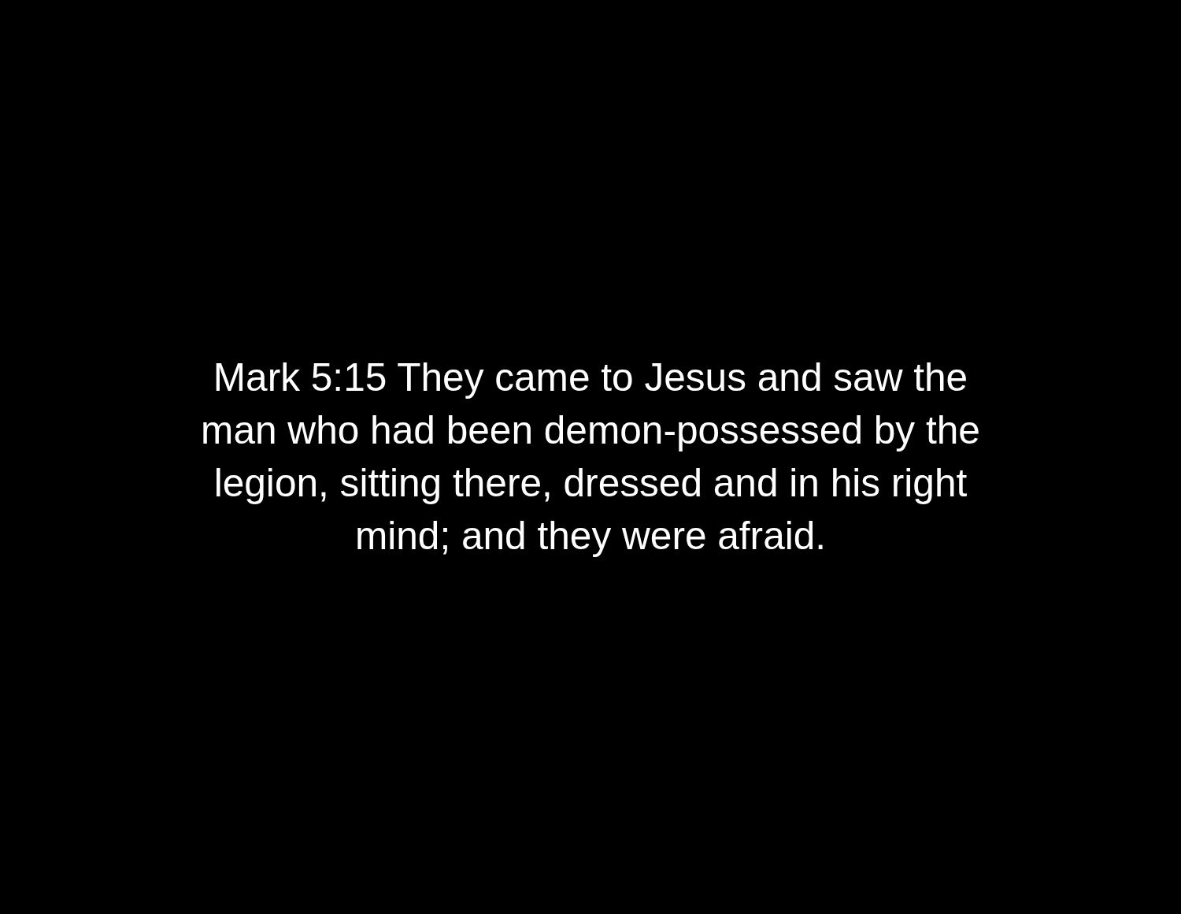Mark 5:15 They came to Jesus and saw the man who had been demon-possessed by the legion, sitting there, dressed and in his right mind; and they were afraid.